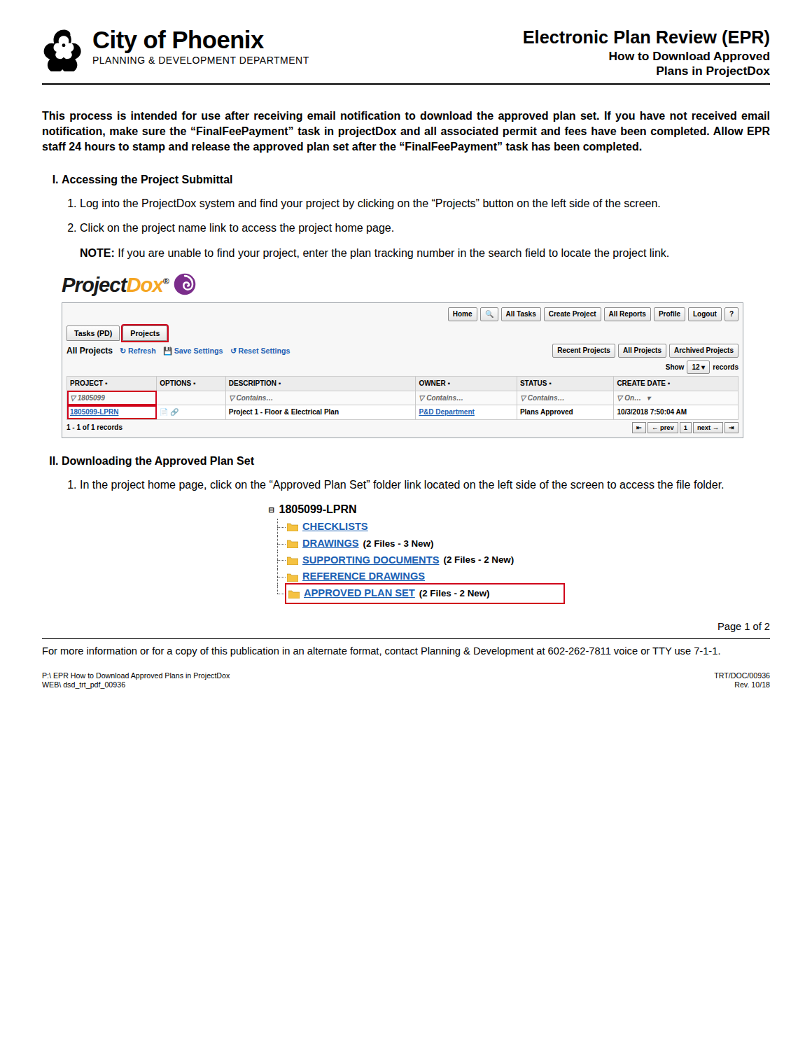City of Phoenix
PLANNING & DEVELOPMENT DEPARTMENT
Electronic Plan Review (EPR)
How to Download Approved
Plans in ProjectDox
This process is intended for use after receiving email notification to download the approved plan set. If you have not received email notification, make sure the “FinalFeePayment” task in projectDox and all associated permit and fees have been completed. Allow EPR staff 24 hours to stamp and release the approved plan set after the “FinalFeePayment” task has been completed.
Accessing the Project Submittal
Log into the ProjectDox system and find your project by clicking on the “Projects” button on the left side of the screen.
Click on the project name link to access the project home page.
NOTE: If you are unable to find your project, enter the plan tracking number in the search field to locate the project link.
ProjectDox®
Home 🔍 All Tasks Create Project All Reports Profile Logout ?
Tasks (PD) Projects
All Projects ↻ Refresh 💾 Save Settings ↺ Reset Settings
Recent Projects All Projects Archived Projects
Show 12 ▾ records
| PROJECT ▪ | OPTIONS ▪ | DESCRIPTION ▪ | OWNER ▪ | STATUS ▪ | CREATE DATE ▪ |
| --- | --- | --- | --- | --- | --- |
| ▽ 1805099 | | ▽ Contains… | ▽ Contains… | ▽ Contains… | ▽ On… ▾ |
| 1805099-LPRN | 📄 🔗 | Project 1 - Floor & Electrical Plan | P&D Department | Plans Approved | 10/3/2018 7:50:04 AM |
1 - 1 of 1 records ⇤← prev 1 next →⇥
Downloading the Approved Plan Set
In the project home page, click on the “Approved Plan Set” folder link located on the left side of the screen to access the file folder.
⊟ 1805099-LPRN
CHECKLISTS
DRAWINGS (2 Files - 3 New)
SUPPORTING DOCUMENTS (2 Files - 2 New)
REFERENCE DRAWINGS
APPROVED PLAN SET (2 Files - 2 New)
Page 1 of 2
For more information or for a copy of this publication in an alternate format, contact Planning & Development at 602-262-7811 voice or TTY use 7-1-1.
P:\ EPR How to Download Approved Plans in ProjectDox
WEB\ dsd_trt_pdf_00936
TRT/DOC/00936
Rev. 10/18